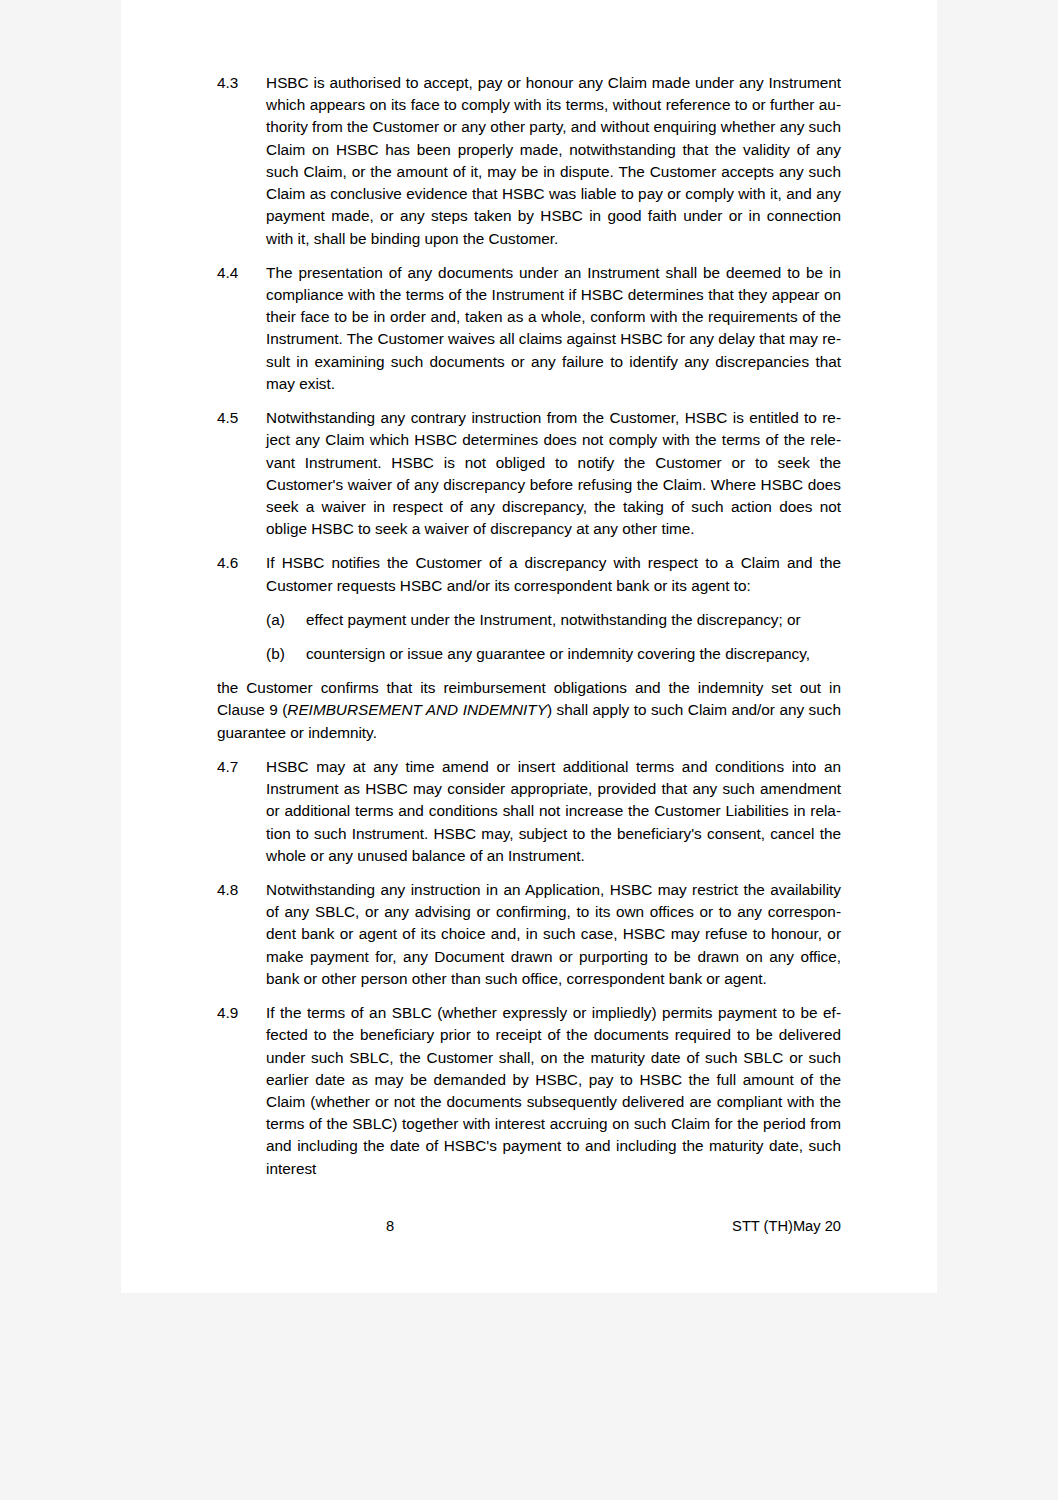4.3
HSBC is authorised to accept, pay or honour any Claim made under any Instrument which appears on its face to comply with its terms, without reference to or further authority from the Customer or any other party, and without enquiring whether any such Claim on HSBC has been properly made, notwithstanding that the validity of any such Claim, or the amount of it, may be in dispute. The Customer accepts any such Claim as conclusive evidence that HSBC was liable to pay or comply with it, and any payment made, or any steps taken by HSBC in good faith under or in connection with it, shall be binding upon the Customer.
4.4
The presentation of any documents under an Instrument shall be deemed to be in compliance with the terms of the Instrument if HSBC determines that they appear on their face to be in order and, taken as a whole, conform with the requirements of the Instrument. The Customer waives all claims against HSBC for any delay that may result in examining such documents or any failure to identify any discrepancies that may exist.
4.5
Notwithstanding any contrary instruction from the Customer, HSBC is entitled to reject any Claim which HSBC determines does not comply with the terms of the relevant Instrument. HSBC is not obliged to notify the Customer or to seek the Customer's waiver of any discrepancy before refusing the Claim. Where HSBC does seek a waiver in respect of any discrepancy, the taking of such action does not oblige HSBC to seek a waiver of discrepancy at any other time.
4.6
If HSBC notifies the Customer of a discrepancy with respect to a Claim and the Customer requests HSBC and/or its correspondent bank or its agent to:
(a)
effect payment under the Instrument, notwithstanding the discrepancy; or
(b)
countersign or issue any guarantee or indemnity covering the discrepancy,
the Customer confirms that its reimbursement obligations and the indemnity set out in Clause 9 (REIMBURSEMENT AND INDEMNITY) shall apply to such Claim and/or any such guarantee or indemnity.
4.7
HSBC may at any time amend or insert additional terms and conditions into an Instrument as HSBC may consider appropriate, provided that any such amendment or additional terms and conditions shall not increase the Customer Liabilities in relation to such Instrument. HSBC may, subject to the beneficiary's consent, cancel the whole or any unused balance of an Instrument.
4.8
Notwithstanding any instruction in an Application, HSBC may restrict the availability of any SBLC, or any advising or confirming, to its own offices or to any correspondent bank or agent of its choice and, in such case, HSBC may refuse to honour, or make payment for, any Document drawn or purporting to be drawn on any office, bank or other person other than such office, correspondent bank or agent.
4.9
If the terms of an SBLC (whether expressly or impliedly) permits payment to be effected to the beneficiary prior to receipt of the documents required to be delivered under such SBLC, the Customer shall, on the maturity date of such SBLC or such earlier date as may be demanded by HSBC, pay to HSBC the full amount of the Claim (whether or not the documents subsequently delivered are compliant with the terms of the SBLC) together with interest accruing on such Claim for the period from and including the date of HSBC's payment to and including the maturity date, such interest
8 STT (TH)May 20